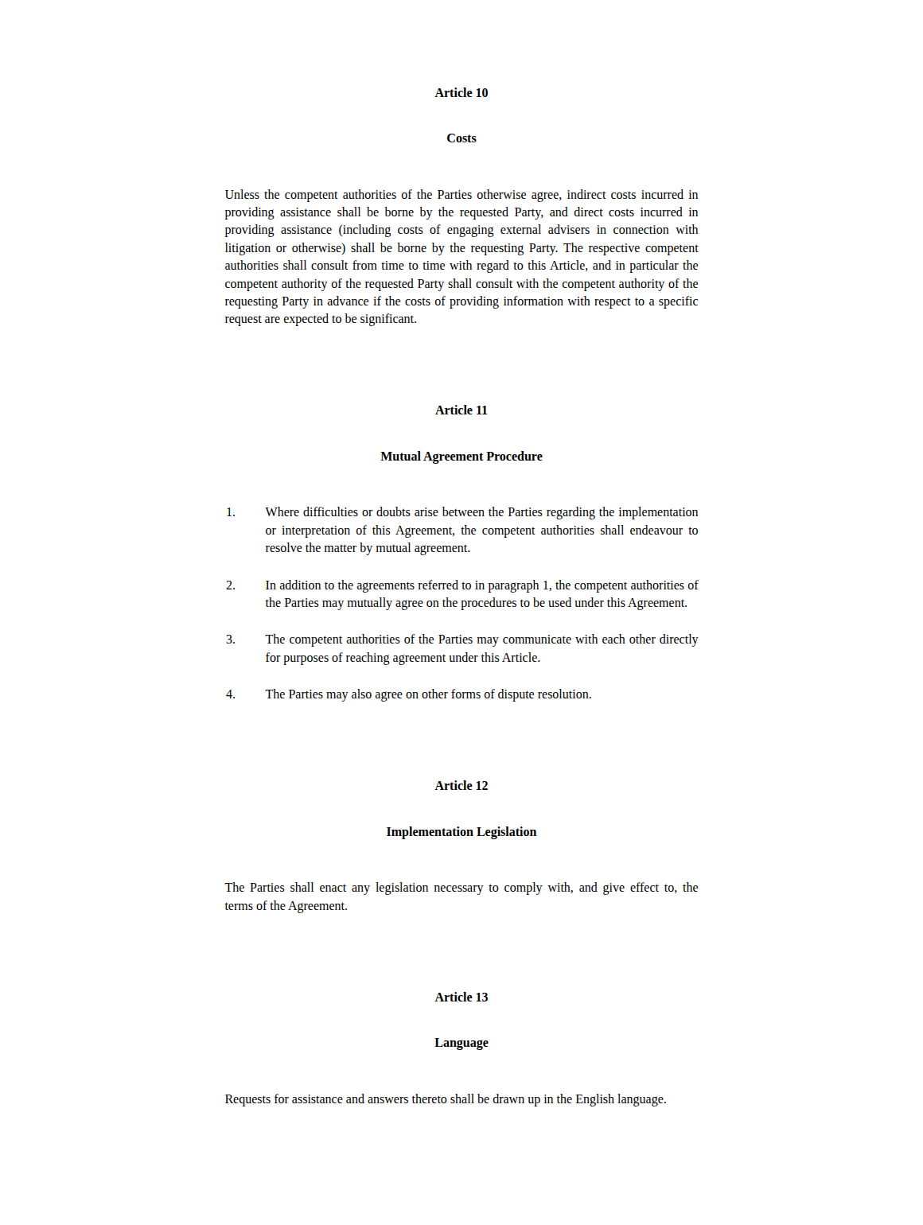Article 10
Costs
Unless the competent authorities of the Parties otherwise agree, indirect costs incurred in providing assistance shall be borne by the requested Party, and direct costs incurred in providing assistance (including costs of engaging external advisers in connection with litigation or otherwise) shall be borne by the requesting Party. The respective competent authorities shall consult from time to time with regard to this Article, and in particular the competent authority of the requested Party shall consult with the competent authority of the requesting Party in advance if the costs of providing information with respect to a specific request are expected to be significant.
Article 11
Mutual Agreement Procedure
Where difficulties or doubts arise between the Parties regarding the implementation or interpretation of this Agreement, the competent authorities shall endeavour to resolve the matter by mutual agreement.
In addition to the agreements referred to in paragraph 1, the competent authorities of the Parties may mutually agree on the procedures to be used under this Agreement.
The competent authorities of the Parties may communicate with each other directly for purposes of reaching agreement under this Article.
The Parties may also agree on other forms of dispute resolution.
Article 12
Implementation Legislation
The Parties shall enact any legislation necessary to comply with, and give effect to, the terms of the Agreement.
Article 13
Language
Requests for assistance and answers thereto shall be drawn up in the English language.